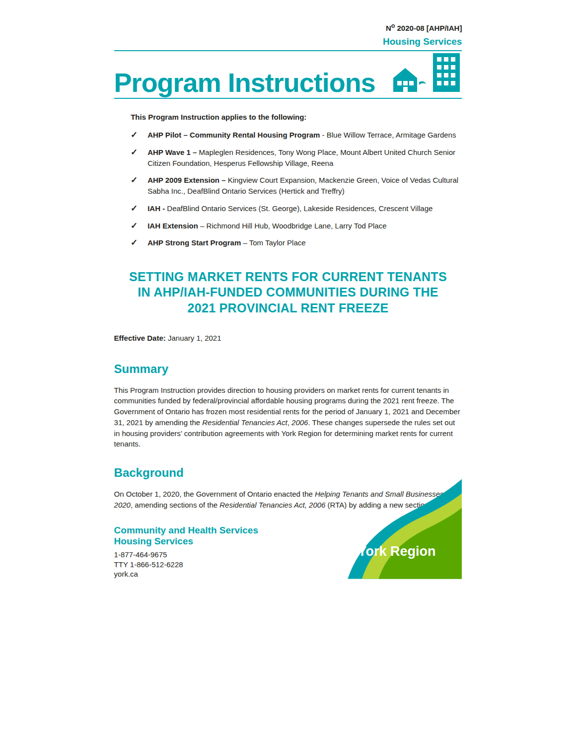No 2020-08 [AHP/IAH]
Housing Services
Program Instructions
This Program Instruction applies to the following:
AHP Pilot – Community Rental Housing Program - Blue Willow Terrace, Armitage Gardens
AHP Wave 1 – Mapleglen Residences, Tony Wong Place, Mount Albert United Church Senior Citizen Foundation, Hesperus Fellowship Village, Reena
AHP 2009 Extension – Kingview Court Expansion, Mackenzie Green, Voice of Vedas Cultural Sabha Inc., DeafBlind Ontario Services (Hertick and Treffry)
IAH - DeafBlind Ontario Services (St. George), Lakeside Residences, Crescent Village
IAH Extension – Richmond Hill Hub, Woodbridge Lane, Larry Tod Place
AHP Strong Start Program – Tom Taylor Place
Setting Market Rents for Current Tenants in AHP/IAH-Funded Communities During the 2021 Provincial Rent Freeze
Effective Date: January 1, 2021
Summary
This Program Instruction provides direction to housing providers on market rents for current tenants in communities funded by federal/provincial affordable housing programs during the 2021 rent freeze. The Government of Ontario has frozen most residential rents for the period of January 1, 2021 and December 31, 2021 by amending the Residential Tenancies Act, 2006. These changes supersede the rules set out in housing providers’ contribution agreements with York Region for determining market rents for current tenants.
Background
On October 1, 2020, the Government of Ontario enacted the Helping Tenants and Small Businesses Act, 2020, amending sections of the Residential Tenancies Act, 2006 (RTA) by adding a new section
Community and Health Services
Housing Services
1-877-464-9675
TTY 1-866-512-6228
york.ca
York Region